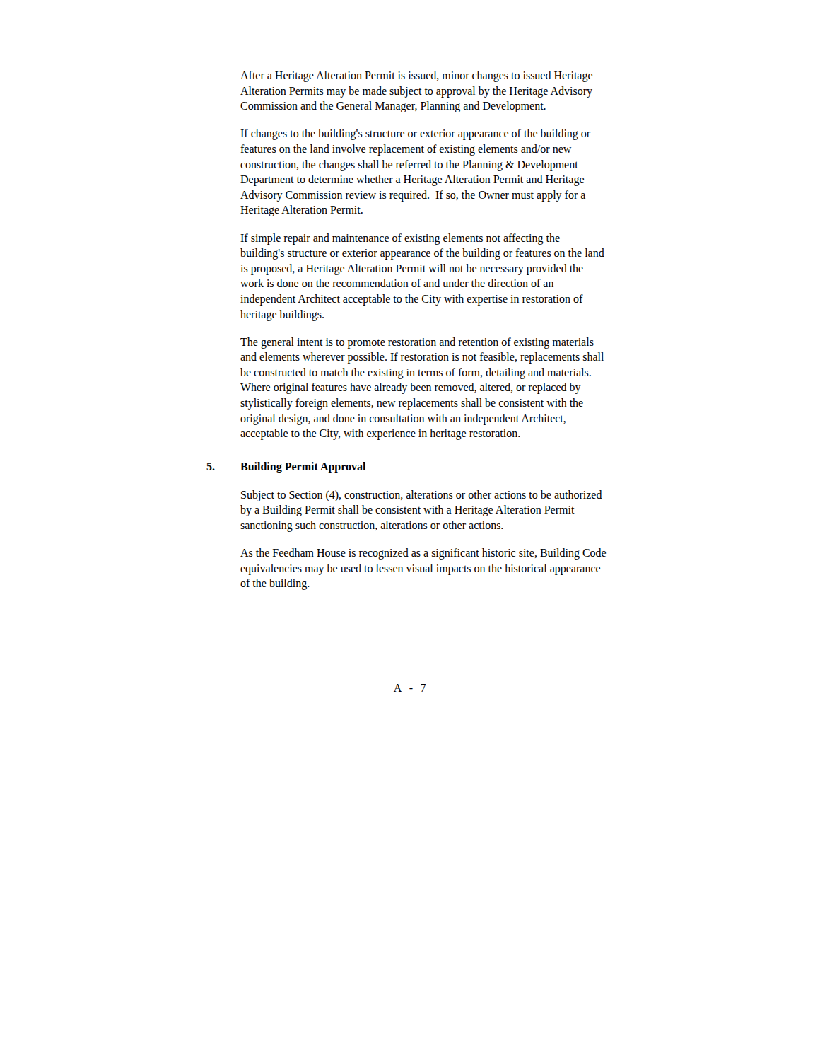After a Heritage Alteration Permit is issued, minor changes to issued Heritage Alteration Permits may be made subject to approval by the Heritage Advisory Commission and the General Manager, Planning and Development.
If changes to the building's structure or exterior appearance of the building or features on the land involve replacement of existing elements and/or new construction, the changes shall be referred to the Planning & Development Department to determine whether a Heritage Alteration Permit and Heritage Advisory Commission review is required. If so, the Owner must apply for a Heritage Alteration Permit.
If simple repair and maintenance of existing elements not affecting the building's structure or exterior appearance of the building or features on the land is proposed, a Heritage Alteration Permit will not be necessary provided the work is done on the recommendation of and under the direction of an independent Architect acceptable to the City with expertise in restoration of heritage buildings.
The general intent is to promote restoration and retention of existing materials and elements wherever possible. If restoration is not feasible, replacements shall be constructed to match the existing in terms of form, detailing and materials. Where original features have already been removed, altered, or replaced by stylistically foreign elements, new replacements shall be consistent with the original design, and done in consultation with an independent Architect, acceptable to the City, with experience in heritage restoration.
5.
Building Permit Approval
Subject to Section (4), construction, alterations or other actions to be authorized by a Building Permit shall be consistent with a Heritage Alteration Permit sanctioning such construction, alterations or other actions.
As the Feedham House is recognized as a significant historic site, Building Code equivalencies may be used to lessen visual impacts on the historical appearance of the building.
A - 7